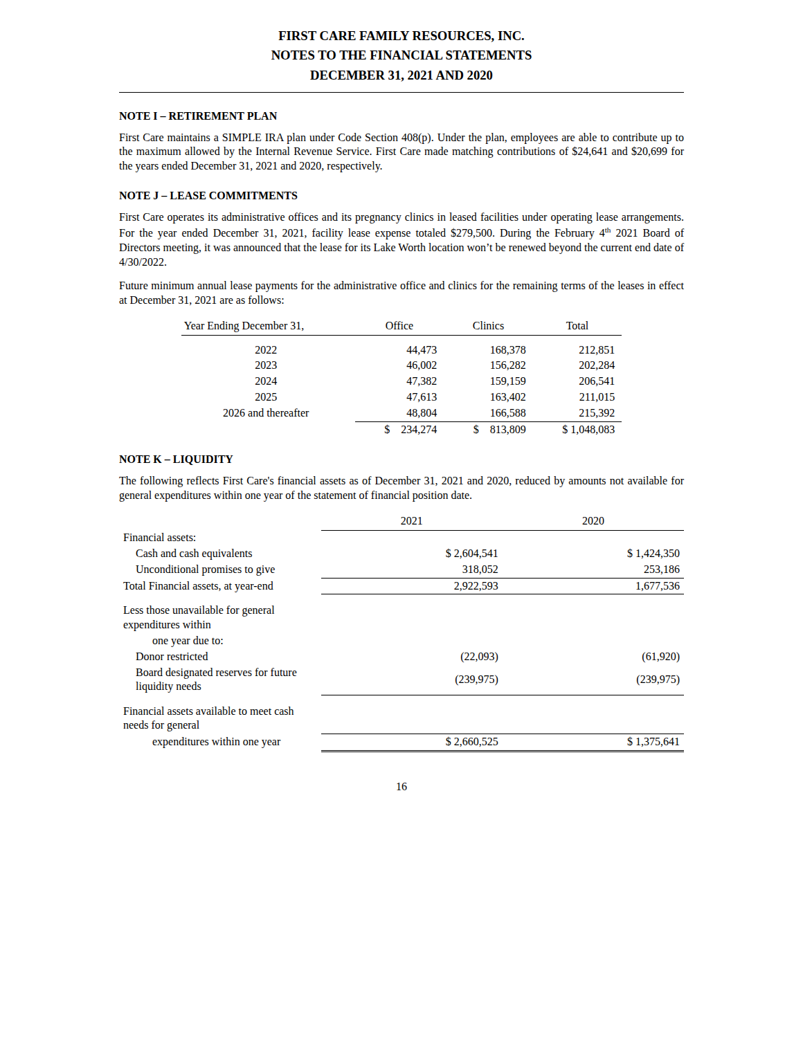FIRST CARE FAMILY RESOURCES, INC.
NOTES TO THE FINANCIAL STATEMENTS
DECEMBER 31, 2021 AND 2020
NOTE I – RETIREMENT PLAN
First Care maintains a SIMPLE IRA plan under Code Section 408(p). Under the plan, employees are able to contribute up to the maximum allowed by the Internal Revenue Service. First Care made matching contributions of $24,641 and $20,699 for the years ended December 31, 2021 and 2020, respectively.
NOTE J – LEASE COMMITMENTS
First Care operates its administrative offices and its pregnancy clinics in leased facilities under operating lease arrangements. For the year ended December 31, 2021, facility lease expense totaled $279,500. During the February 4th 2021 Board of Directors meeting, it was announced that the lease for its Lake Worth location won’t be renewed beyond the current end date of 4/30/2022.
Future minimum annual lease payments for the administrative office and clinics for the remaining terms of the leases in effect at December 31, 2021 are as follows:
| Year Ending December 31, | Office | Clinics | Total |
| --- | --- | --- | --- |
| 2022 | 44,473 | 168,378 | 212,851 |
| 2023 | 46,002 | 156,282 | 202,284 |
| 2024 | 47,382 | 159,159 | 206,541 |
| 2025 | 47,613 | 163,402 | 211,015 |
| 2026 and thereafter | 48,804 | 166,588 | 215,392 |
| | $ 234,274 | $ 813,809 | $ 1,048,083 |
NOTE K – LIQUIDITY
The following reflects First Care's financial assets as of December 31, 2021 and 2020, reduced by amounts not available for general expenditures within one year of the statement of financial position date.
| | 2021 | 2020 |
| --- | --- | --- |
| Financial assets: | | |
| Cash and cash equivalents | $ 2,604,541 | $ 1,424,350 |
| Unconditional promises to give | 318,052 | 253,186 |
| Total Financial assets, at year-end | 2,922,593 | 1,677,536 |
| Less those unavailable for general expenditures within | | |
| one year due to: | | |
| Donor restricted | (22,093) | (61,920) |
| Board designated reserves for future liquidity needs | (239,975) | (239,975) |
| Financial assets available to meet cash needs for general | | |
| expenditures within one year | $ 2,660,525 | $ 1,375,641 |
16